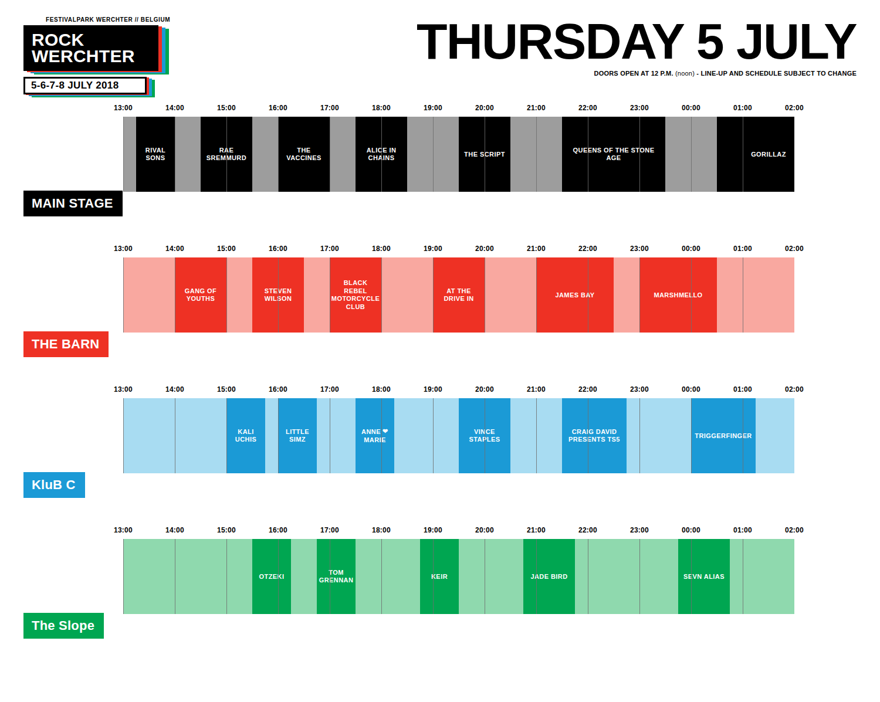Festivalpark Werchter // Belgium
ROCK WERCHTER
5-6-7-8 JULY 2018
Thursday 5 July
DOORS OPEN AT 12 P.M. (noon) - LINE-UP AND SCHEDULE SUBJECT TO CHANGE
13:00 14:00 15:00 16:00 17:00 18:00 19:00 20:00 21:00 22:00 23:00 00:00 01:00 02:00
Rival Sons
Rae Sremmurd
The Vaccines
Alice in Chains
The Script
Queens of the Stone Age
Gorillaz
Main Stage
13:00 14:00 15:00 16:00 17:00 18:00 19:00 20:00 21:00 22:00 23:00 00:00 01:00 02:00
Gang of Youths
Steven Wilson
Black Rebel Motorcycle Club
At the Drive In
James Bay
Marshmello
The Barn
13:00 14:00 15:00 16:00 17:00 18:00 19:00 20:00 21:00 22:00 23:00 00:00 01:00 02:00
Kali Uchis
Little Simz
Anne ❤ Marie
Vince Staples
Craig David presents TS5
Triggerfinger
KluB C
13:00 14:00 15:00 16:00 17:00 18:00 19:00 20:00 21:00 22:00 23:00 00:00 01:00 02:00
Otzeki
Tom Grennan
Keir
Jade Bird
Sevn Alias
The Slope